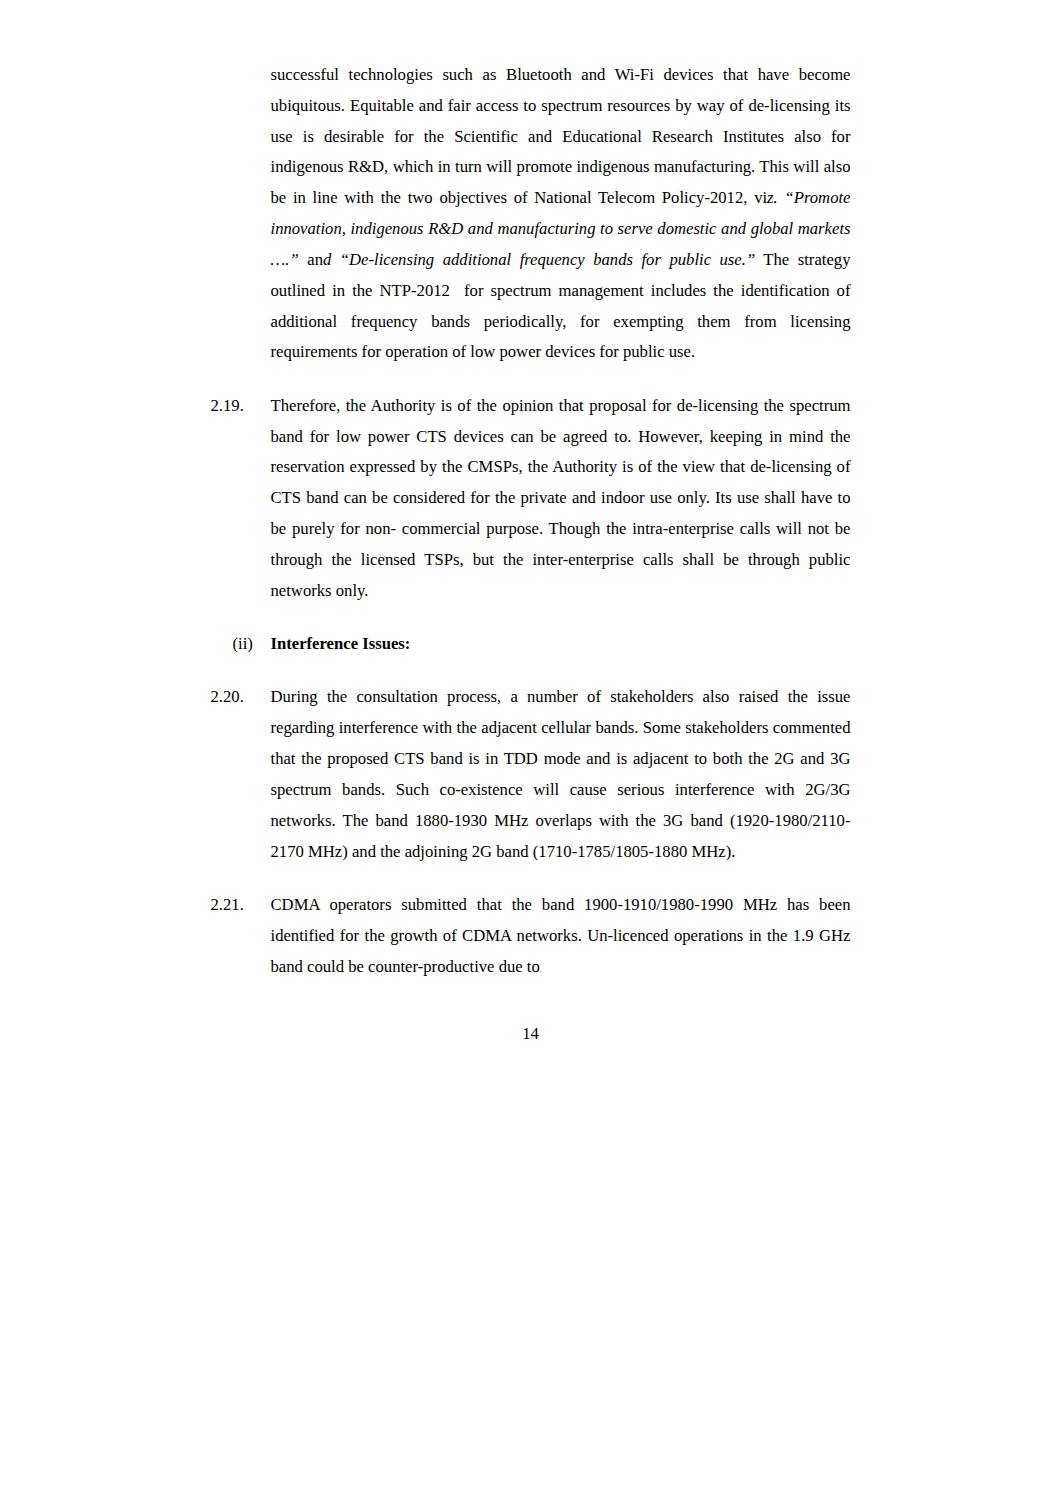successful technologies such as Bluetooth and Wi-Fi devices that have become ubiquitous. Equitable and fair access to spectrum resources by way of de-licensing its use is desirable for the Scientific and Educational Research Institutes also for indigenous R&D, which in turn will promote indigenous manufacturing. This will also be in line with the two objectives of National Telecom Policy-2012, viz. “Promote innovation, indigenous R&D and manufacturing to serve domestic and global markets ….” and “De-licensing additional frequency bands for public use.” The strategy outlined in the NTP-2012 for spectrum management includes the identification of additional frequency bands periodically, for exempting them from licensing requirements for operation of low power devices for public use.
2.19. Therefore, the Authority is of the opinion that proposal for de-licensing the spectrum band for low power CTS devices can be agreed to. However, keeping in mind the reservation expressed by the CMSPs, the Authority is of the view that de-licensing of CTS band can be considered for the private and indoor use only. Its use shall have to be purely for non- commercial purpose. Though the intra-enterprise calls will not be through the licensed TSPs, but the inter-enterprise calls shall be through public networks only.
(ii) Interference Issues:
2.20. During the consultation process, a number of stakeholders also raised the issue regarding interference with the adjacent cellular bands. Some stakeholders commented that the proposed CTS band is in TDD mode and is adjacent to both the 2G and 3G spectrum bands. Such co-existence will cause serious interference with 2G/3G networks. The band 1880-1930 MHz overlaps with the 3G band (1920-1980/2110-2170 MHz) and the adjoining 2G band (1710-1785/1805-1880 MHz).
2.21. CDMA operators submitted that the band 1900-1910/1980-1990 MHz has been identified for the growth of CDMA networks. Un-licenced operations in the 1.9 GHz band could be counter-productive due to
14